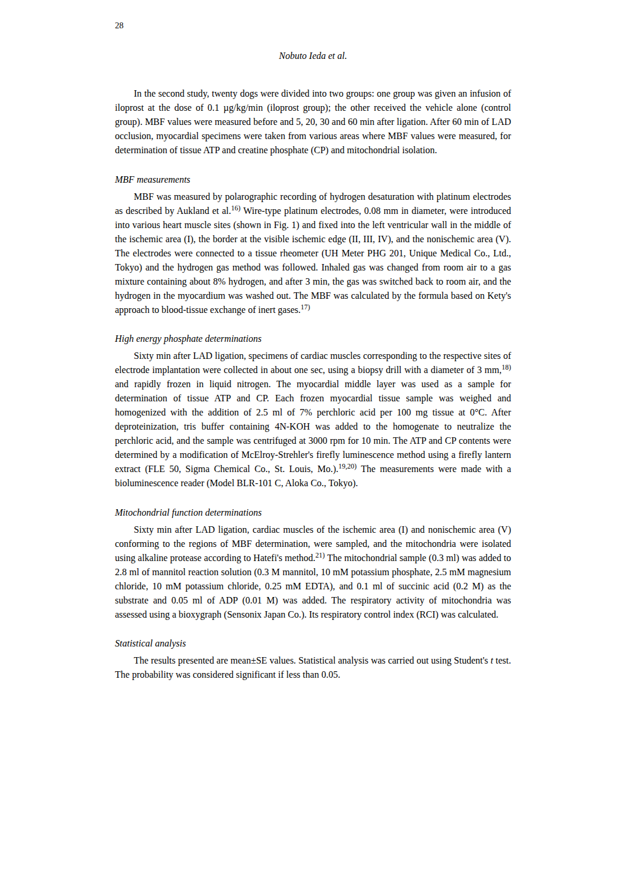28
Nobuto Ieda et al.
In the second study, twenty dogs were divided into two groups: one group was given an infusion of iloprost at the dose of 0.1 µg/kg/min (iloprost group); the other received the vehicle alone (control group). MBF values were measured before and 5, 20, 30 and 60 min after ligation. After 60 min of LAD occlusion, myocardial specimens were taken from various areas where MBF values were measured, for determination of tissue ATP and creatine phosphate (CP) and mitochondrial isolation.
MBF measurements
MBF was measured by polarographic recording of hydrogen desaturation with platinum electrodes as described by Aukland et al.16) Wire-type platinum electrodes, 0.08 mm in diameter, were introduced into various heart muscle sites (shown in Fig. 1) and fixed into the left ventricular wall in the middle of the ischemic area (I), the border at the visible ischemic edge (II, III, IV), and the nonischemic area (V). The electrodes were connected to a tissue rheometer (UH Meter PHG 201, Unique Medical Co., Ltd., Tokyo) and the hydrogen gas method was followed. Inhaled gas was changed from room air to a gas mixture containing about 8% hydrogen, and after 3 min, the gas was switched back to room air, and the hydrogen in the myocardium was washed out. The MBF was calculated by the formula based on Kety's approach to blood-tissue exchange of inert gases.17)
High energy phosphate determinations
Sixty min after LAD ligation, specimens of cardiac muscles corresponding to the respective sites of electrode implantation were collected in about one sec, using a biopsy drill with a diameter of 3 mm,18) and rapidly frozen in liquid nitrogen. The myocardial middle layer was used as a sample for determination of tissue ATP and CP. Each frozen myocardial tissue sample was weighed and homogenized with the addition of 2.5 ml of 7% perchloric acid per 100 mg tissue at 0°C. After deproteinization, tris buffer containing 4N-KOH was added to the homogenate to neutralize the perchloric acid, and the sample was centrifuged at 3000 rpm for 10 min. The ATP and CP contents were determined by a modification of McElroy-Strehler's firefly luminescence method using a firefly lantern extract (FLE 50, Sigma Chemical Co., St. Louis, Mo.).19,20) The measurements were made with a bioluminescence reader (Model BLR-101 C, Aloka Co., Tokyo).
Mitochondrial function determinations
Sixty min after LAD ligation, cardiac muscles of the ischemic area (I) and nonischemic area (V) conforming to the regions of MBF determination, were sampled, and the mitochondria were isolated using alkaline protease according to Hatefi's method.21) The mitochondrial sample (0.3 ml) was added to 2.8 ml of mannitol reaction solution (0.3 M mannitol, 10 mM potassium phosphate, 2.5 mM magnesium chloride, 10 mM potassium chloride, 0.25 mM EDTA), and 0.1 ml of succinic acid (0.2 M) as the substrate and 0.05 ml of ADP (0.01 M) was added. The respiratory activity of mitochondria was assessed using a bioxygraph (Sensonix Japan Co.). Its respiratory control index (RCI) was calculated.
Statistical analysis
The results presented are mean±SE values. Statistical analysis was carried out using Student's t test. The probability was considered significant if less than 0.05.